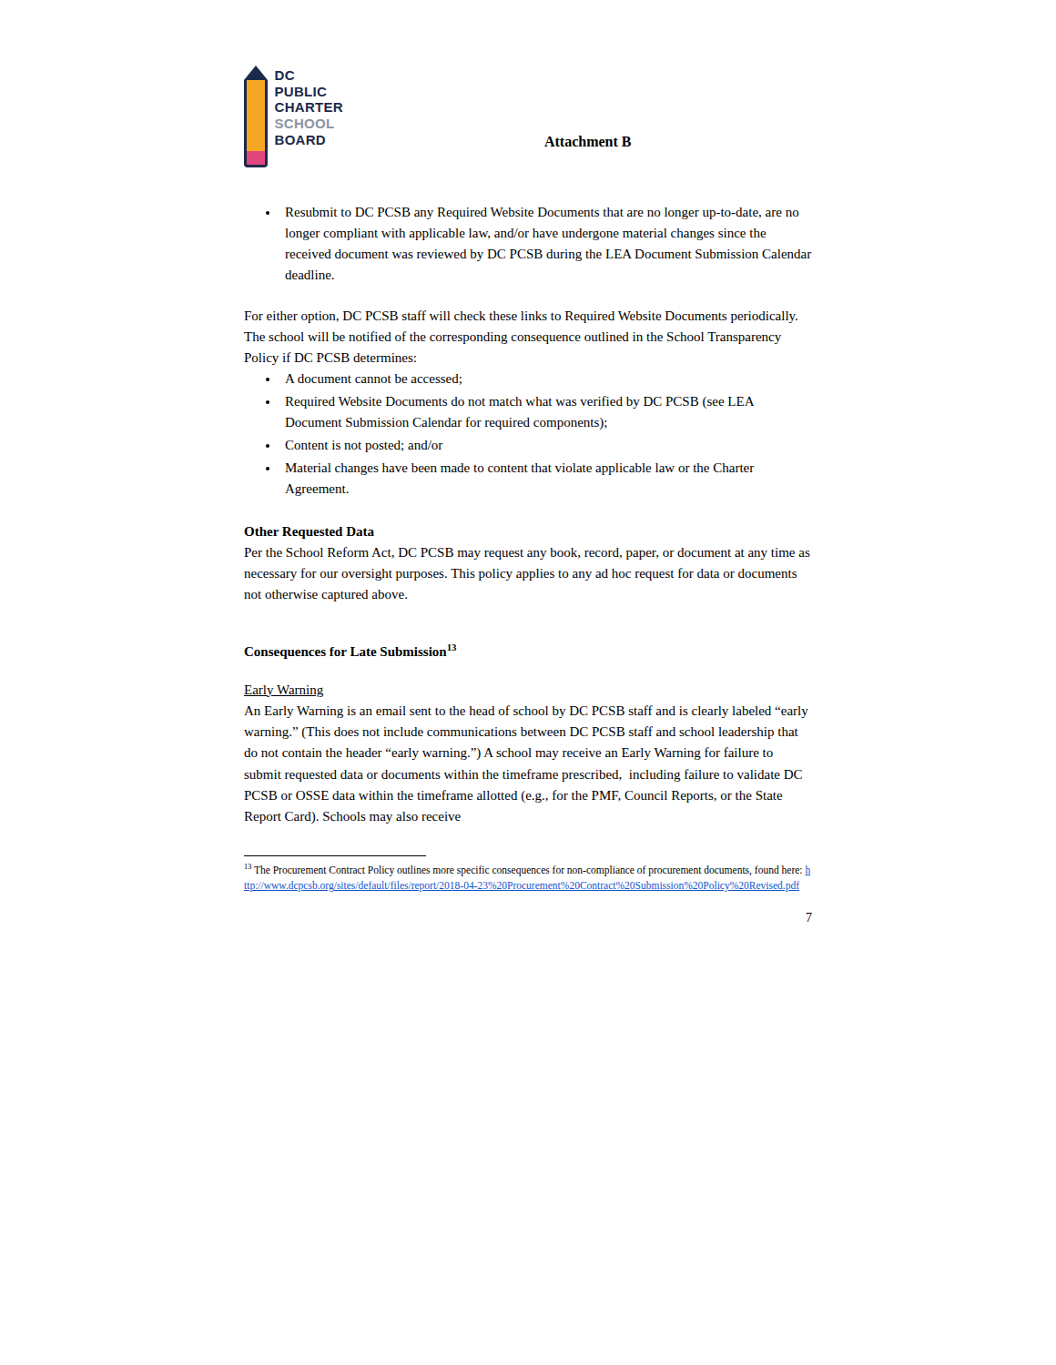DC
PUBLIC
CHARTER
SCHOOL
BOARD
Attachment B
Resubmit to DC PCSB any Required Website Documents that are no longer up-to-date, are no longer compliant with applicable law, and/or have undergone material changes since the received document was reviewed by DC PCSB during the LEA Document Submission Calendar deadline.
For either option, DC PCSB staff will check these links to Required Website Documents periodically. The school will be notified of the corresponding consequence outlined in the School Transparency Policy if DC PCSB determines:
A document cannot be accessed;
Required Website Documents do not match what was verified by DC PCSB (see LEA Document Submission Calendar for required components);
Content is not posted; and/or
Material changes have been made to content that violate applicable law or the Charter Agreement.
Other Requested Data
Per the School Reform Act, DC PCSB may request any book, record, paper, or document at any time as necessary for our oversight purposes. This policy applies to any ad hoc request for data or documents not otherwise captured above.
Consequences for Late Submission13
Early Warning
An Early Warning is an email sent to the head of school by DC PCSB staff and is clearly labeled “early warning.” (This does not include communications between DC PCSB staff and school leadership that do not contain the header “early warning.”) A school may receive an Early Warning for failure to submit requested data or documents within the timeframe prescribed, including failure to validate DC PCSB or OSSE data within the timeframe allotted (e.g., for the PMF, Council Reports, or the State Report Card). Schools may also receive
13 The Procurement Contract Policy outlines more specific consequences for non-compliance of procurement documents, found here: http://www.dcpcsb.org/sites/default/files/report/2018-04-23%20Procurement%20Contract%20Submission%20Policy%20Revised.pdf
7